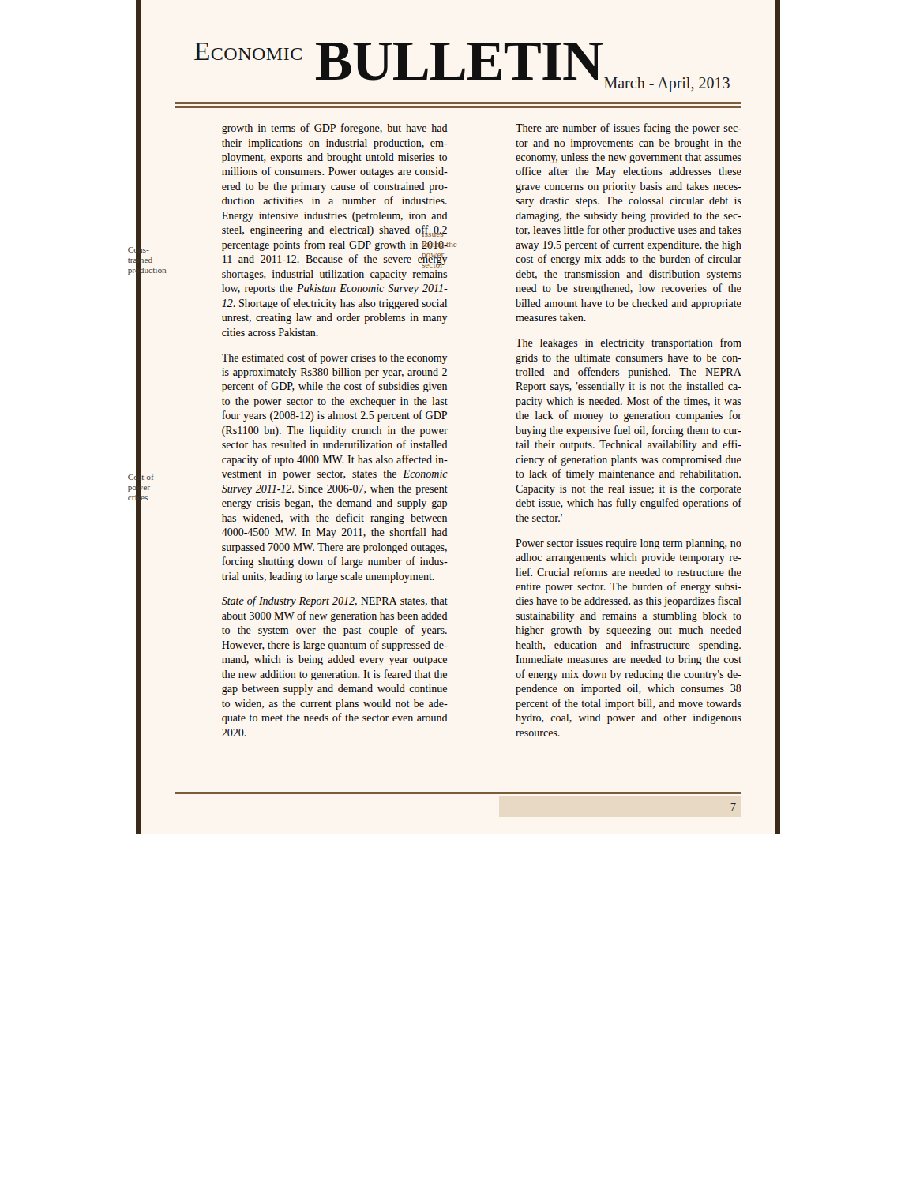Economic BULLETIN March - April, 2013
growth in terms of GDP foregone, but have had their implications on industrial production, employment, exports and brought untold miseries to millions of consumers. Power outages are considered to be the primary cause of constrained production activities in a number of industries. Energy intensive industries (petroleum, iron and steel, engineering and electrical) shaved off 0.2 percentage points from real GDP growth in 2010-11 and 2011-12. Because of the severe energy shortages, industrial utilization capacity remains low, reports the Pakistan Economic Survey 2011-12. Shortage of electricity has also triggered social unrest, creating law and order problems in many cities across Pakistan.
Cons-
trained
production
The estimated cost of power crises to the economy is approximately Rs380 billion per year, around 2 percent of GDP, while the cost of subsidies given to the power sector to the exchequer in the last four years (2008-12) is almost 2.5 percent of GDP (Rs1100 bn). The liquidity crunch in the power sector has resulted in underutilization of installed capacity of upto 4000 MW. It has also affected investment in power sector, states the Economic Survey 2011-12. Since 2006-07, when the present energy crisis began, the demand and supply gap has widened, with the deficit ranging between 4000-4500 MW. In May 2011, the shortfall had surpassed 7000 MW. There are prolonged outages, forcing shutting down of large number of industrial units, leading to large scale unemployment.
Cost of
power
crises
State of Industry Report 2012, NEPRA states, that about 3000 MW of new generation has been added to the system over the past couple of years. However, there is large quantum of suppressed demand, which is being added every year outpace the new addition to generation. It is feared that the gap between supply and demand would continue to widen, as the current plans would not be adequate to meet the needs of the sector even around 2020.
There are number of issues facing the power sector and no improvements can be brought in the economy, unless the new government that assumes office after the May elections addresses these grave concerns on priority basis and takes necessary drastic steps. The colossal circular debt is damaging, the subsidy being provided to the sector, leaves little for other productive uses and takes away 19.5 percent of current expenditure, the high cost of energy mix adds to the burden of circular debt, the transmission and distribution systems need to be strengthened, low recoveries of the billed amount have to be checked and appropriate measures taken.
Issues
facing the
power
sector
The leakages in electricity transportation from grids to the ultimate consumers have to be controlled and offenders punished. The NEPRA Report says, 'essentially it is not the installed capacity which is needed. Most of the times, it was the lack of money to generation companies for buying the expensive fuel oil, forcing them to curtail their outputs. Technical availability and efficiency of generation plants was compromised due to lack of timely maintenance and rehabilitation. Capacity is not the real issue; it is the corporate debt issue, which has fully engulfed operations of the sector.'
Power sector issues require long term planning, no adhoc arrangements which provide temporary relief. Crucial reforms are needed to restructure the entire power sector. The burden of energy subsidies have to be addressed, as this jeopardizes fiscal sustainability and remains a stumbling block to higher growth by squeezing out much needed health, education and infrastructure spending. Immediate measures are needed to bring the cost of energy mix down by reducing the country's dependence on imported oil, which consumes 38 percent of the total import bill, and move towards hydro, coal, wind power and other indigenous resources.
7